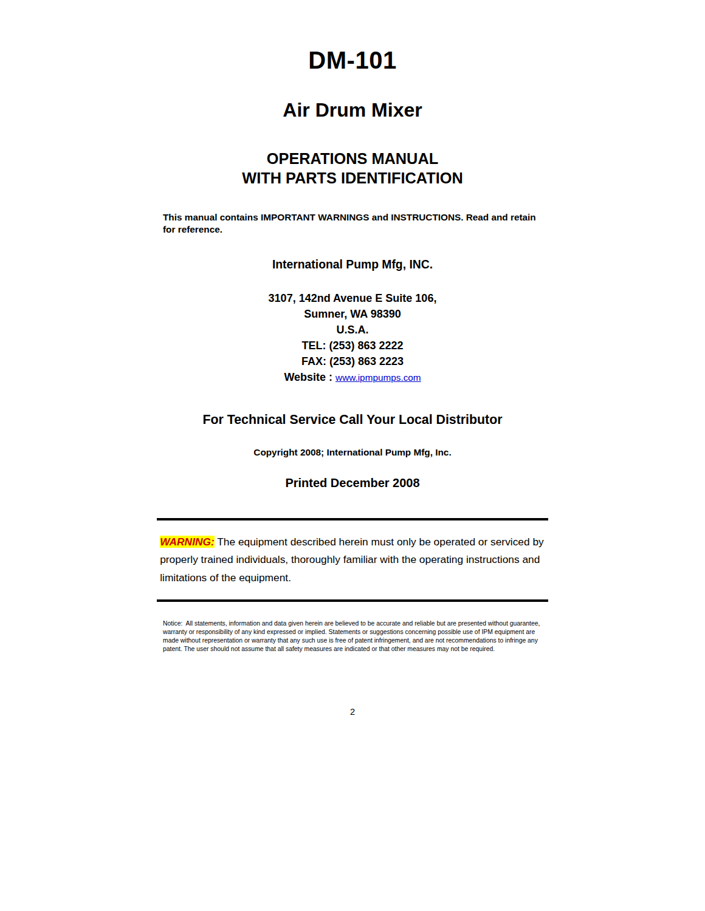DM-101
Air Drum Mixer
OPERATIONS MANUAL
WITH PARTS IDENTIFICATION
This manual contains IMPORTANT WARNINGS and INSTRUCTIONS. Read and retain for reference.
International Pump Mfg, INC.
3107, 142nd Avenue E Suite 106,
Sumner, WA 98390
U.S.A.
TEL: (253) 863 2222
FAX: (253) 863 2223
Website : www.ipmpumps.com
For Technical Service Call Your Local Distributor
Copyright 2008; International Pump Mfg, Inc.
Printed December 2008
WARNING: The equipment described herein must only be operated or serviced by properly trained individuals, thoroughly familiar with the operating instructions and limitations of the equipment.
Notice: All statements, information and data given herein are believed to be accurate and reliable but are presented without guarantee, warranty or responsibility of any kind expressed or implied. Statements or suggestions concerning possible use of IPM equipment are made without representation or warranty that any such use is free of patent infringement, and are not recommendations to infringe any patent. The user should not assume that all safety measures are indicated or that other measures may not be required.
2